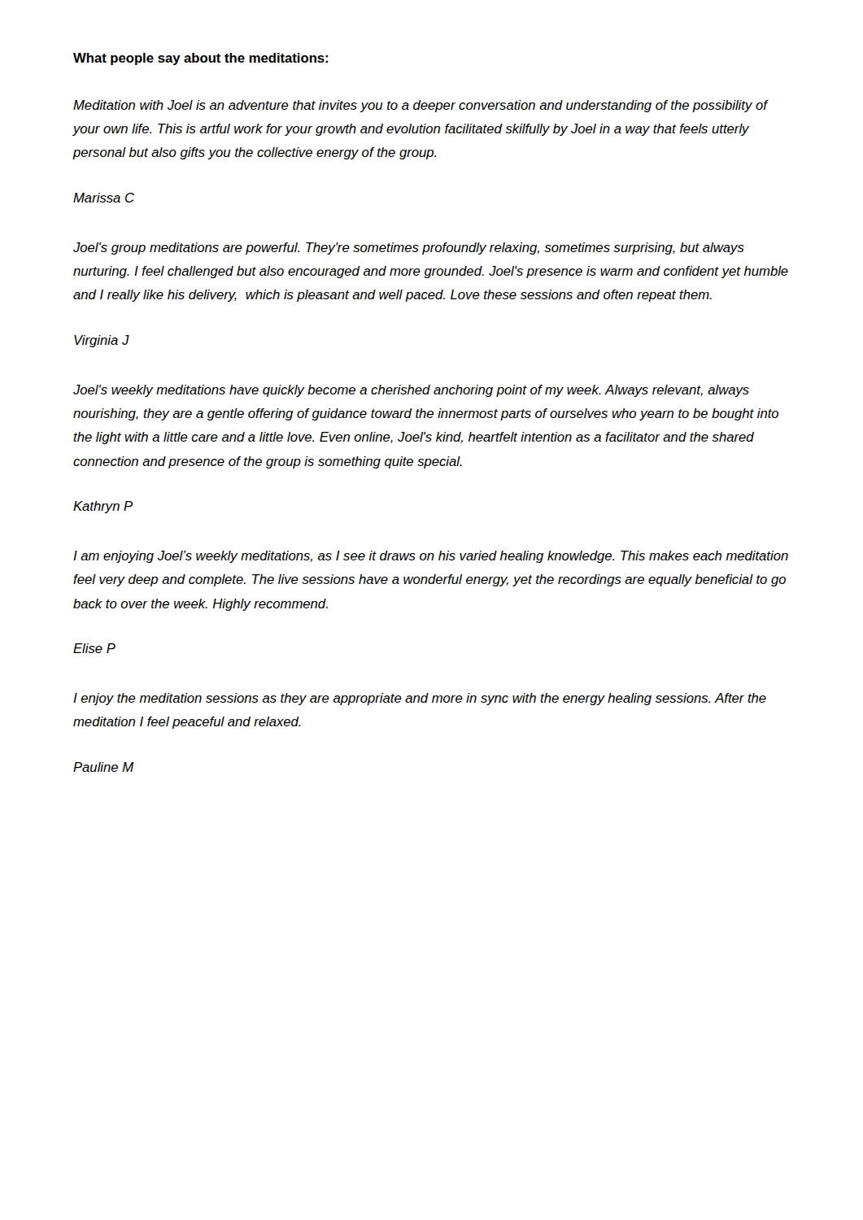What people say about the meditations:
Meditation with Joel is an adventure that invites you to a deeper conversation and understanding of the possibility of your own life. This is artful work for your growth and evolution facilitated skilfully by Joel in a way that feels utterly personal but also gifts you the collective energy of the group.
Marissa C
Joel's group meditations are powerful. They're sometimes profoundly relaxing, sometimes surprising, but always nurturing. I feel challenged but also encouraged and more grounded. Joel's presence is warm and confident yet humble and I really like his delivery, which is pleasant and well paced. Love these sessions and often repeat them.
Virginia J
Joel's weekly meditations have quickly become a cherished anchoring point of my week. Always relevant, always nourishing, they are a gentle offering of guidance toward the innermost parts of ourselves who yearn to be bought into the light with a little care and a little love. Even online, Joel's kind, heartfelt intention as a facilitator and the shared connection and presence of the group is something quite special.
Kathryn P
I am enjoying Joel’s weekly meditations, as I see it draws on his varied healing knowledge. This makes each meditation feel very deep and complete. The live sessions have a wonderful energy, yet the recordings are equally beneficial to go back to over the week. Highly recommend.
Elise P
I enjoy the meditation sessions as they are appropriate and more in sync with the energy healing sessions. After the meditation I feel peaceful and relaxed.
Pauline M